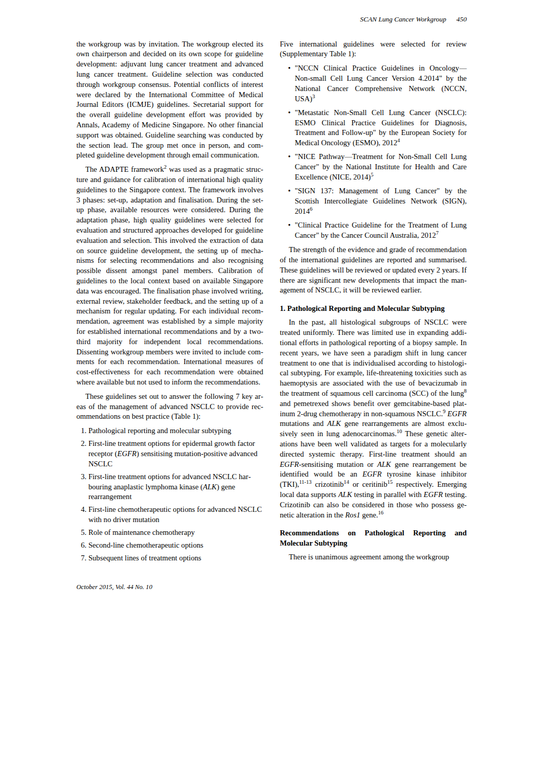SCAN Lung Cancer Workgroup450
the workgroup was by invitation. The workgroup elected its own chairperson and decided on its own scope for guideline development: adjuvant lung cancer treatment and advanced lung cancer treatment. Guideline selection was conducted through workgroup consensus. Potential conflicts of interest were declared by the International Committee of Medical Journal Editors (ICMJE) guidelines. Secretarial support for the overall guideline development effort was provided by Annals, Academy of Medicine Singapore. No other financial support was obtained. Guideline searching was conducted by the section lead. The group met once in person, and completed guideline development through email communication.
The ADAPTE framework2 was used as a pragmatic structure and guidance for calibration of international high quality guidelines to the Singapore context. The framework involves 3 phases: set-up, adaptation and finalisation. During the set-up phase, available resources were considered. During the adaptation phase, high quality guidelines were selected for evaluation and structured approaches developed for guideline evaluation and selection. This involved the extraction of data on source guideline development, the setting up of mechanisms for selecting recommendations and also recognising possible dissent amongst panel members. Calibration of guidelines to the local context based on available Singapore data was encouraged. The finalisation phase involved writing, external review, stakeholder feedback, and the setting up of a mechanism for regular updating. For each individual recommendation, agreement was established by a simple majority for established international recommendations and by a two-third majority for independent local recommendations. Dissenting workgroup members were invited to include comments for each recommendation. International measures of cost-effectiveness for each recommendation were obtained where available but not used to inform the recommendations.
These guidelines set out to answer the following 7 key areas of the management of advanced NSCLC to provide recommendations on best practice (Table 1):
Pathological reporting and molecular subtyping
First-line treatment options for epidermal growth factor receptor (EGFR) sensitising mutation-positive advanced NSCLC
First-line treatment options for advanced NSCLC harbouring anaplastic lymphoma kinase (ALK) gene rearrangement
First-line chemotherapeutic options for advanced NSCLC with no driver mutation
Role of maintenance chemotherapy
Second-line chemotherapeutic options
Subsequent lines of treatment options
Five international guidelines were selected for review (Supplementary Table 1):
"NCCN Clinical Practice Guidelines in Oncology—Non-small Cell Lung Cancer Version 4.2014" by the National Cancer Comprehensive Network (NCCN, USA)3
"Metastatic Non-Small Cell Lung Cancer (NSCLC): ESMO Clinical Practice Guidelines for Diagnosis, Treatment and Follow-up" by the European Society for Medical Oncology (ESMO), 20124
"NICE Pathway—Treatment for Non-Small Cell Lung Cancer" by the National Institute for Health and Care Excellence (NICE, 2014)5
"SIGN 137: Management of Lung Cancer" by the Scottish Intercollegiate Guidelines Network (SIGN), 20146
"Clinical Practice Guideline for the Treatment of Lung Cancer" by the Cancer Council Australia, 20127
The strength of the evidence and grade of recommendation of the international guidelines are reported and summarised. These guidelines will be reviewed or updated every 2 years. If there are significant new developments that impact the management of NSCLC, it will be reviewed earlier.
1. Pathological Reporting and Molecular Subtyping
In the past, all histological subgroups of NSCLC were treated uniformly. There was limited use in expanding additional efforts in pathological reporting of a biopsy sample. In recent years, we have seen a paradigm shift in lung cancer treatment to one that is individualised according to histological subtyping. For example, life-threatening toxicities such as haemoptysis are associated with the use of bevacizumab in the treatment of squamous cell carcinoma (SCC) of the lung8 and pemetrexed shows benefit over gemcitabine-based platinum 2-drug chemotherapy in non-squamous NSCLC.9 EGFR mutations and ALK gene rearrangements are almost exclusively seen in lung adenocarcinomas.10 These genetic alterations have been well validated as targets for a molecularly directed systemic therapy. First-line treatment should an EGFR-sensitising mutation or ALK gene rearrangement be identified would be an EGFR tyrosine kinase inhibitor (TKI),11-13 crizotinib14 or ceritinib15 respectively. Emerging local data supports ALK testing in parallel with EGFR testing. Crizotinib can also be considered in those who possess genetic alteration in the Ros1 gene.16
Recommendations on Pathological Reporting and Molecular Subtyping
There is unanimous agreement among the workgroup
October 2015, Vol. 44 No. 10